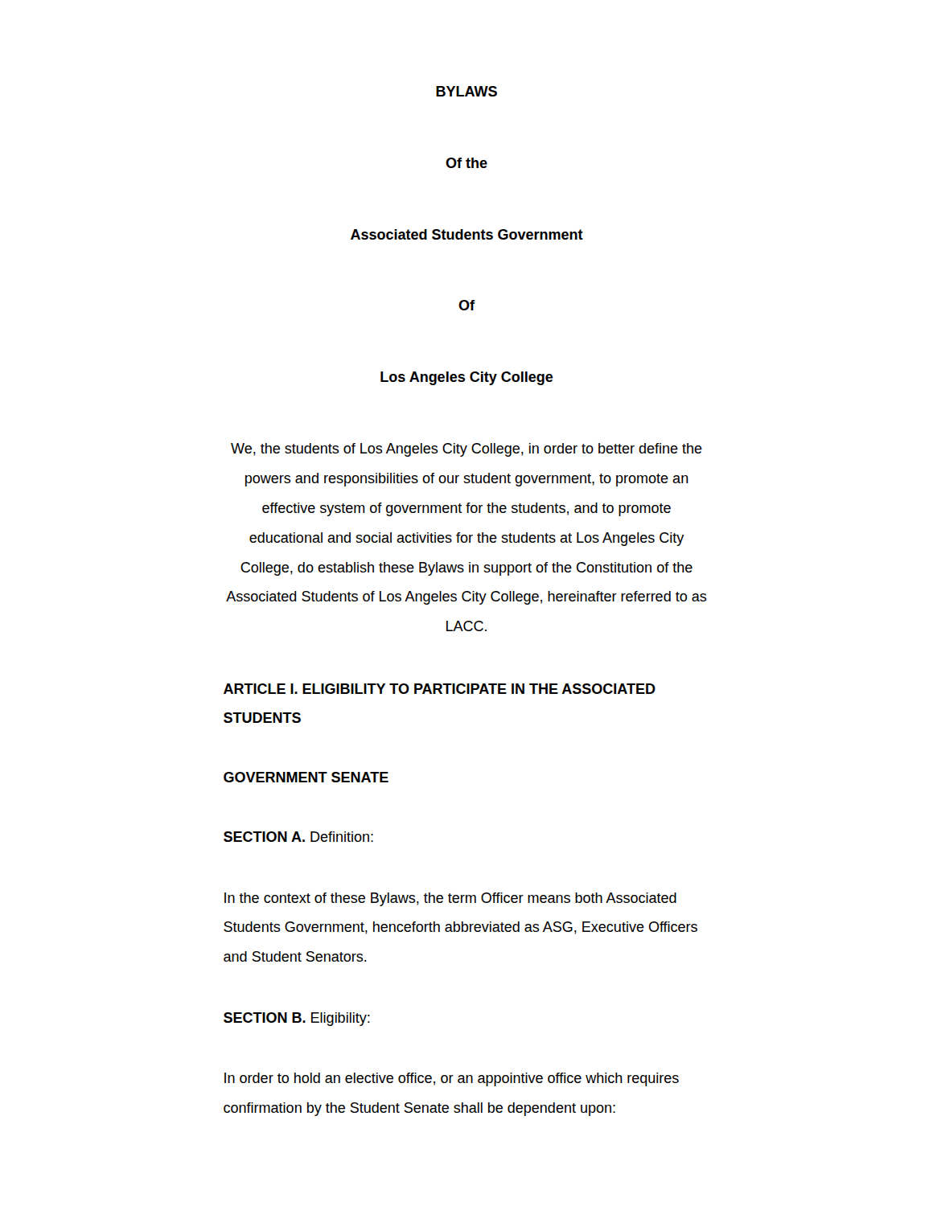BYLAWS
Of the
Associated Students Government
Of
Los Angeles City College
We, the students of Los Angeles City College, in order to better define the powers and responsibilities of our student government, to promote an effective system of government for the students, and to promote educational and social activities for the students at Los Angeles City College, do establish these Bylaws in support of the Constitution of the Associated Students of Los Angeles City College, hereinafter referred to as LACC.
ARTICLE I. ELIGIBILITY TO PARTICIPATE IN THE ASSOCIATED STUDENTS
GOVERNMENT SENATE
SECTION A. Definition:
In the context of these Bylaws, the term Officer means both Associated Students Government, henceforth abbreviated as ASG, Executive Officers and Student Senators.
SECTION B. Eligibility:
In order to hold an elective office, or an appointive office which requires confirmation by the Student Senate shall be dependent upon: